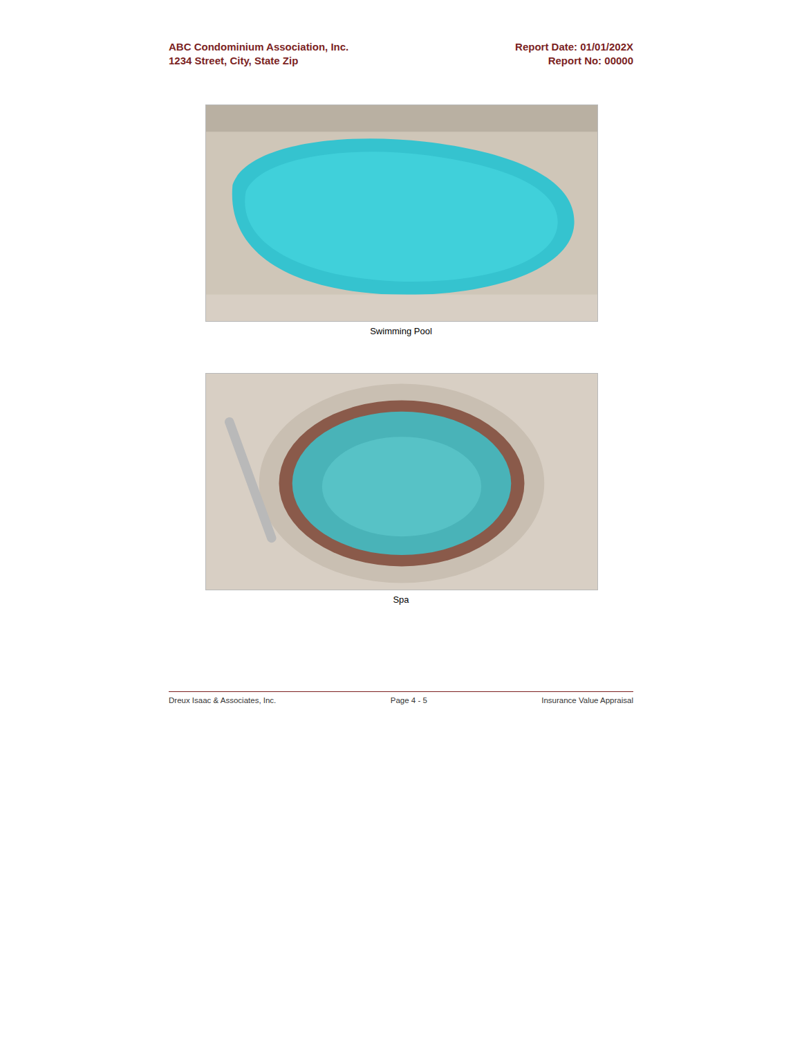ABC Condominium Association, Inc.
1234 Street, City, State Zip
Report Date: 01/01/202X
Report No: 00000
Swimming Pool
Spa
Dreux Isaac & Associates, Inc.
Page 4 - 5
Insurance Value Appraisal